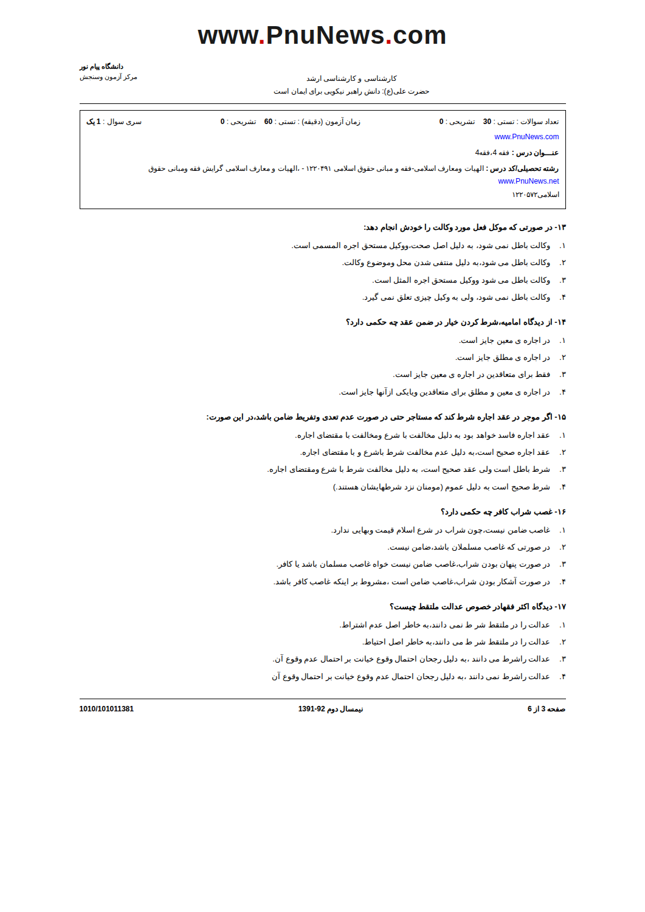www. PnuNews. com
کارشناسی و کارشناسی ارشد
حضرت علی(ع): دانش راهبر نیکویی برای ایمان است
دانشگاه پیام نور
مرکز آزمون وسنجش
تعداد سوالات : تستی : 30 تشریحی : 0
زمان آزمون (دقیقه) : تستی : 60 تشریحی : 0
سری سوال : 1 یک
www.PnuNews.com
عنـــوان درس : فقه 4،فقه4
رشته تحصیلی/کد درس : الهیات ومعارف اسلامی-فقه و مبانی حقوق اسلامی ۱۲۲۰۴۹۱ - ،الهیات و معارف اسلامی گرایش فقه ومبانی حقوق www.PnuNews.net
اسلامی۱۲۲۰۵۷۲
۱۳- در صورتی که موکل فعل مورد وکالت را خودش انجام دهد:
۱. وکالت باطل نمی شود، به دلیل اصل صحت،ووکیل مستحق اجره المسمی است.
۲. وکالت باطل می شود،به دلیل منتفی شدن محل وموضوع وکالت.
۳. وکالت باطل می شود ووکیل مستحق اجره المثل است.
۴. وکالت باطل نمی شود، ولی به وکیل چیزی تعلق نمی گیرد.
۱۴- از دیدگاه امامیه،شرط کردن خیار در ضمن عقد چه حکمی دارد؟
۱. در اجاره ی معین جایز است.
۲. در اجاره ی مطلق جایز است.
۳. فقط برای متعاقدین در اجاره ی معین جایز است.
۴. در اجاره ی معین و مطلق برای متعاقدین ویایکی ازآنها جایز است.
۱۵- اگر موجر در عقد اجاره شرط کند که مستاجر حتی در صورت عدم تعدی وتفریط ضامن باشد،در این صورت:
۱. عقد اجاره فاسد خواهد بود به دلیل مخالفت با شرع ومخالفت با مقتضای اجاره.
۲. عقد اجاره صحیح است،به دلیل عدم مخالفت شرط باشرع و با مقتضای اجاره.
۳. شرط باطل است ولی عقد صحیح است، به دلیل مخالفت شرط با شرع ومقتضای اجاره.
۴. شرط صحیح است به دلیل عموم (مومنان نزد شرطهایشان هستند.)
۱۶- غصب شراب کافر چه حکمی دارد؟
۱. غاصب ضامن نیست،چون شراب در شرع اسلام قیمت وبهایی ندارد.
۲. در صورتی که غاصب مسلملان باشد،ضامن نیست.
۳. در صورت پنهان بودن شراب،غاصب ضامن نیست خواه غاصب مسلمان باشد یا کافر.
۴. در صورت آشکار بودن شراب،غاصب ضامن است ،مشروط بر اینکه غاصب کافر باشد.
۱۷- دیدگاه اکثر فقهادر خصوص عدالت ملتقط چیست؟
۱. عدالت را در ملتقط شر ط نمی دانند،به خاطر اصل عدم اشتراط.
۲. عدالت را در ملتقط شر ط می دانند،به خاطر اصل احتیاط.
۳. عدالت راشرط می دانند ،به دلیل رجحان احتمال وقوع خیانت بر احتمال عدم وقوع آن.
۴. عدالت راشرط نمی دانند ،به دلیل رجحان احتمال عدم وقوع خیانت بر احتمال وقوع آن
صفحه 3 از 6
نیمسال دوم 92-1391
1010/101011381